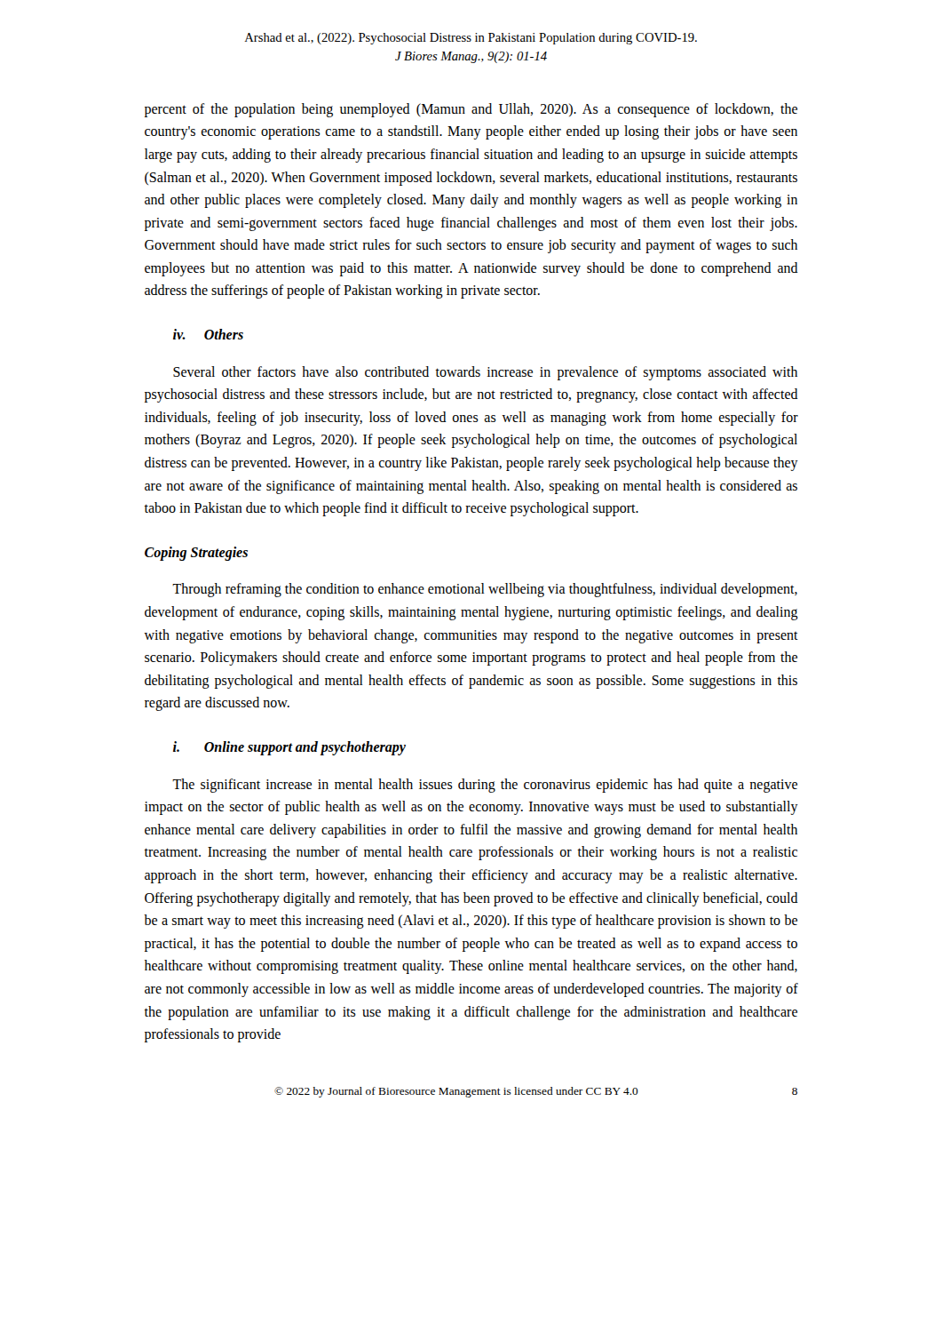Arshad et al., (2022). Psychosocial Distress in Pakistani Population during COVID-19. J Biores Manag., 9(2): 01-14
percent of the population being unemployed (Mamun and Ullah, 2020). As a consequence of lockdown, the country's economic operations came to a standstill. Many people either ended up losing their jobs or have seen large pay cuts, adding to their already precarious financial situation and leading to an upsurge in suicide attempts (Salman et al., 2020). When Government imposed lockdown, several markets, educational institutions, restaurants and other public places were completely closed. Many daily and monthly wagers as well as people working in private and semi-government sectors faced huge financial challenges and most of them even lost their jobs. Government should have made strict rules for such sectors to ensure job security and payment of wages to such employees but no attention was paid to this matter. A nationwide survey should be done to comprehend and address the sufferings of people of Pakistan working in private sector.
iv. Others
Several other factors have also contributed towards increase in prevalence of symptoms associated with psychosocial distress and these stressors include, but are not restricted to, pregnancy, close contact with affected individuals, feeling of job insecurity, loss of loved ones as well as managing work from home especially for mothers (Boyraz and Legros, 2020). If people seek psychological help on time, the outcomes of psychological distress can be prevented. However, in a country like Pakistan, people rarely seek psychological help because they are not aware of the significance of maintaining mental health. Also, speaking on mental health is considered as taboo in Pakistan due to which people find it difficult to receive psychological support.
Coping Strategies
Through reframing the condition to enhance emotional wellbeing via thoughtfulness, individual development, development of endurance, coping skills, maintaining mental hygiene, nurturing optimistic feelings, and dealing with negative emotions by behavioral change, communities may respond to the negative outcomes in present scenario. Policymakers should create and enforce some important programs to protect and heal people from the debilitating psychological and mental health effects of pandemic as soon as possible. Some suggestions in this regard are discussed now.
i. Online support and psychotherapy
The significant increase in mental health issues during the coronavirus epidemic has had quite a negative impact on the sector of public health as well as on the economy. Innovative ways must be used to substantially enhance mental care delivery capabilities in order to fulfil the massive and growing demand for mental health treatment. Increasing the number of mental health care professionals or their working hours is not a realistic approach in the short term, however, enhancing their efficiency and accuracy may be a realistic alternative. Offering psychotherapy digitally and remotely, that has been proved to be effective and clinically beneficial, could be a smart way to meet this increasing need (Alavi et al., 2020). If this type of healthcare provision is shown to be practical, it has the potential to double the number of people who can be treated as well as to expand access to healthcare without compromising treatment quality. These online mental healthcare services, on the other hand, are not commonly accessible in low as well as middle income areas of underdeveloped countries. The majority of the population are unfamiliar to its use making it a difficult challenge for the administration and healthcare professionals to provide
© 2022 by Journal of Bioresource Management is licensed under CC BY 4.0 8